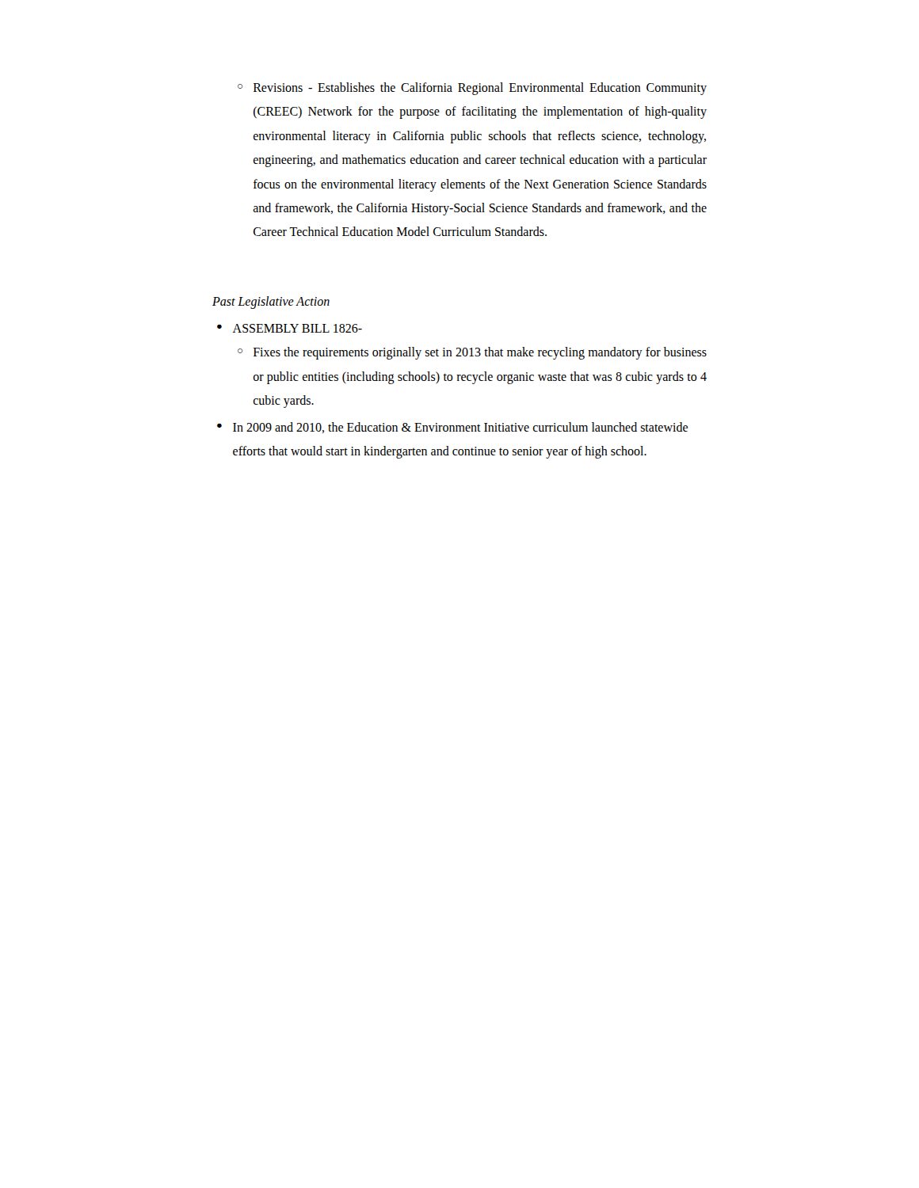Revisions - Establishes the California Regional Environmental Education Community (CREEC) Network for the purpose of facilitating the implementation of high-quality environmental literacy in California public schools that reflects science, technology, engineering, and mathematics education and career technical education with a particular focus on the environmental literacy elements of the Next Generation Science Standards and framework, the California History-Social Science Standards and framework, and the Career Technical Education Model Curriculum Standards.
Past Legislative Action
ASSEMBLY BILL 1826-
Fixes the requirements originally set in 2013 that make recycling mandatory for business or public entities (including schools) to recycle organic waste that was 8 cubic yards to 4 cubic yards.
In 2009 and 2010, the Education & Environment Initiative curriculum launched statewide efforts that would start in kindergarten and continue to senior year of high school.